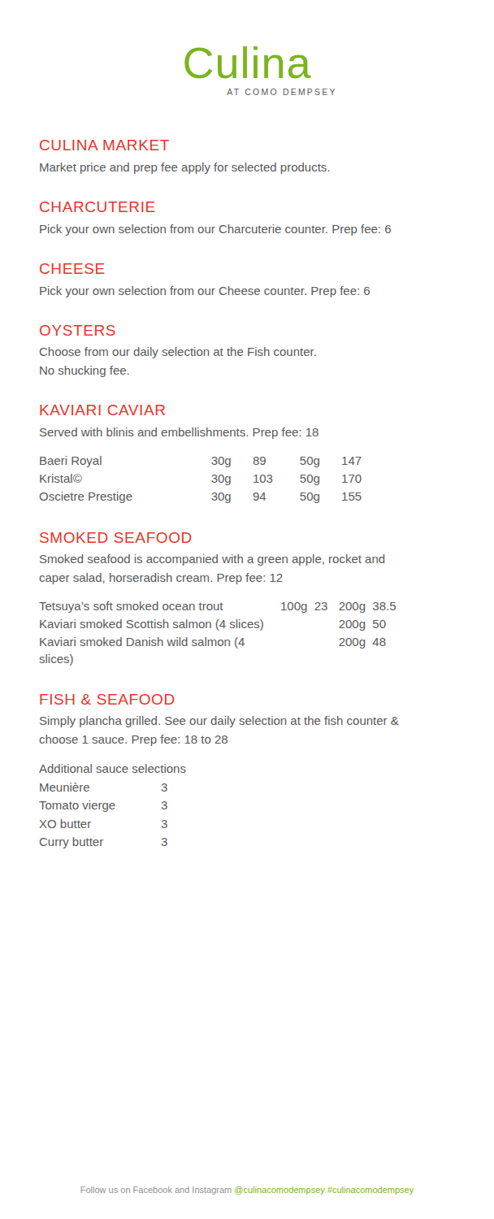Culina
AT COMO DEMPSEY
Culina Market
Market price and prep fee apply for selected products.
Charcuterie
Pick your own selection from our Charcuterie counter. Prep fee: 6
Cheese
Pick your own selection from our Cheese counter. Prep fee: 6
Oysters
Choose from our daily selection at the Fish counter.
No shucking fee.
Kaviari Caviar
Served with blinis and embellishments. Prep fee: 18
| Baeri Royal | 30g | 89 | 50g | 147 |
| Kristal© | 30g | 103 | 50g | 170 |
| Oscietre Prestige | 30g | 94 | 50g | 155 |
Smoked Seafood
Smoked seafood is accompanied with a green apple, rocket and
caper salad, horseradish cream. Prep fee: 12
| Tetsuya’s soft smoked ocean trout | 100g 23 | 200g 38.5 | |
| Kaviari smoked Scottish salmon (4 slices) | | 200g 50 | |
| Kaviari smoked Danish wild salmon (4 slices) | | 200g 48 | |
Fish & Seafood
Simply plancha grilled. See our daily selection at the fish counter &
choose 1 sauce. Prep fee: 18 to 28
Additional sauce selections
| Meunière | 3 |
| Tomato vierge | 3 |
| XO butter | 3 |
| Curry butter | 3 |
Follow us on Facebook and Instagram @culinacomodempsey #culinacomodempsey